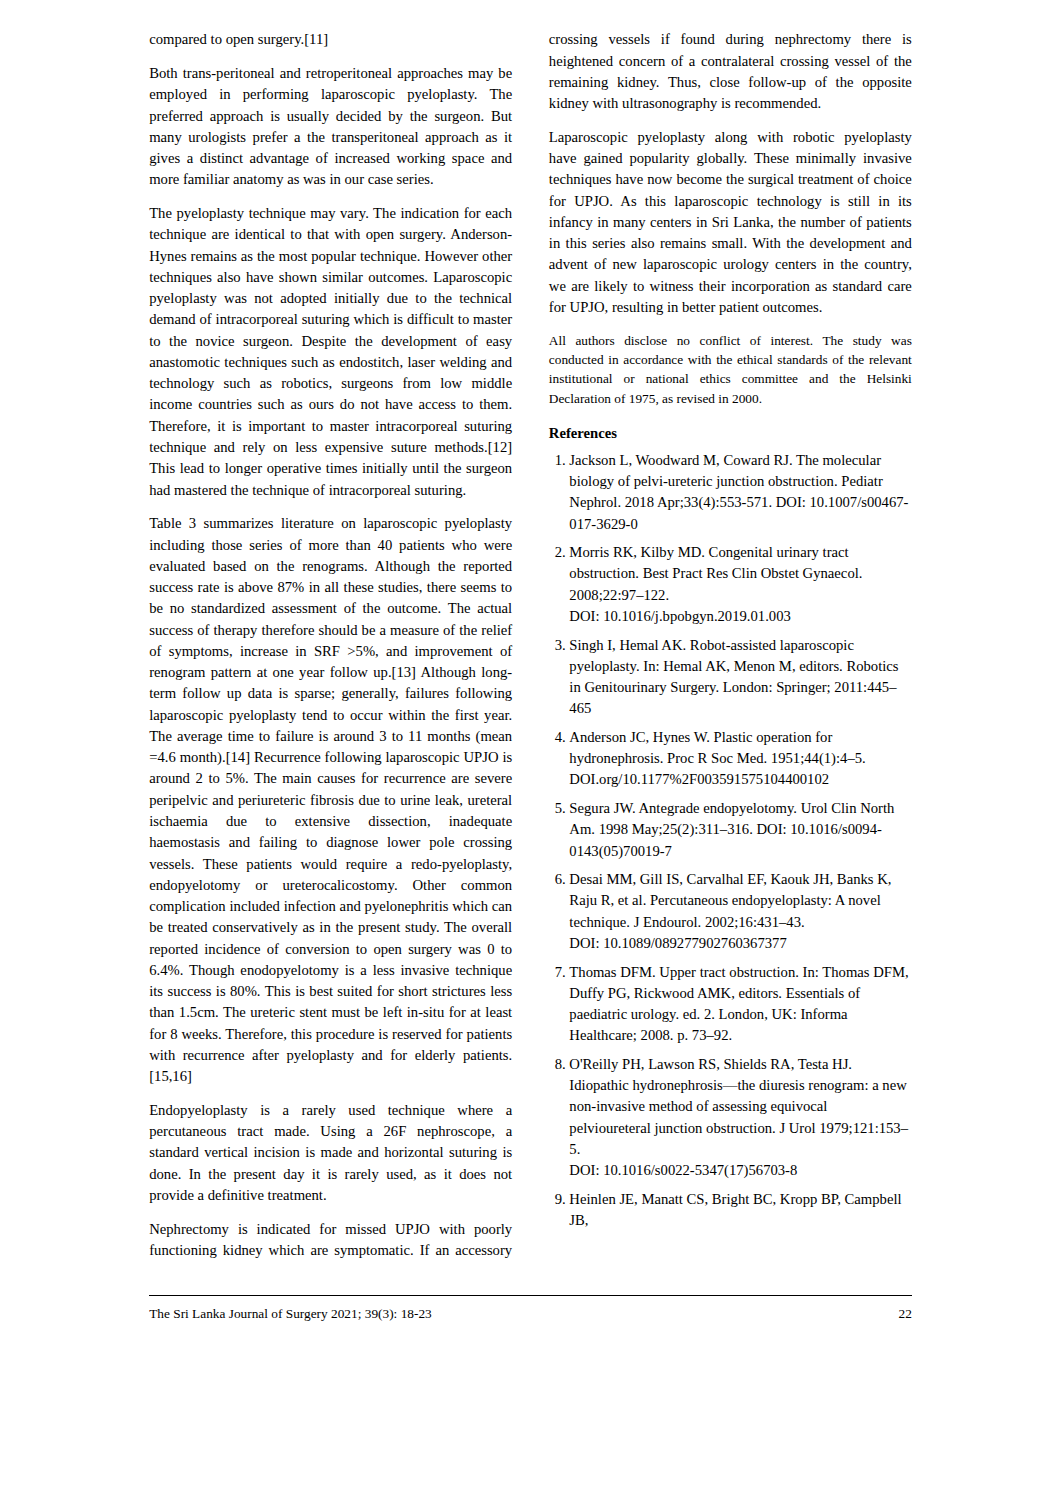compared to open surgery.[11]
Both trans-peritoneal and retroperitoneal approaches may be employed in performing laparoscopic pyeloplasty. The preferred approach is usually decided by the surgeon. But many urologists prefer a the transperitoneal approach as it gives a distinct advantage of increased working space and more familiar anatomy as was in our case series.
The pyeloplasty technique may vary. The indication for each technique are identical to that with open surgery. Anderson-Hynes remains as the most popular technique. However other techniques also have shown similar outcomes. Laparoscopic pyeloplasty was not adopted initially due to the technical demand of intracorporeal suturing which is difficult to master to the novice surgeon. Despite the development of easy anastomotic techniques such as endostitch, laser welding and technology such as robotics, surgeons from low middle income countries such as ours do not have access to them. Therefore, it is important to master intracorporeal suturing technique and rely on less expensive suture methods.[12] This lead to longer operative times initially until the surgeon had mastered the technique of intracorporeal suturing.
Table 3 summarizes literature on laparoscopic pyeloplasty including those series of more than 40 patients who were evaluated based on the renograms. Although the reported success rate is above 87% in all these studies, there seems to be no standardized assessment of the outcome. The actual success of therapy therefore should be a measure of the relief of symptoms, increase in SRF >5%, and improvement of renogram pattern at one year follow up.[13] Although long-term follow up data is sparse; generally, failures following laparoscopic pyeloplasty tend to occur within the first year. The average time to failure is around 3 to 11 months (mean =4.6 month).[14] Recurrence following laparoscopic UPJO is around 2 to 5%. The main causes for recurrence are severe peripelvic and periureteric fibrosis due to urine leak, ureteral ischaemia due to extensive dissection, inadequate haemostasis and failing to diagnose lower pole crossing vessels. These patients would require a redo-pyeloplasty, endopyelotomy or ureterocalicostomy. Other common complication included infection and pyelonephritis which can be treated conservatively as in the present study. The overall reported incidence of conversion to open surgery was 0 to 6.4%. Though enodopyelotomy is a less invasive technique its success is 80%. This is best suited for short strictures less than 1.5cm. The ureteric stent must be left in-situ for at least for 8 weeks. Therefore, this procedure is reserved for patients with recurrence after pyeloplasty and for elderly patients.[15,16]
Endopyeloplasty is a rarely used technique where a percutaneous tract made. Using a 26F nephroscope, a standard vertical incision is made and horizontal suturing is done. In the present day it is rarely used, as it does not provide a definitive treatment.
Nephrectomy is indicated for missed UPJO with poorly functioning kidney which are symptomatic. If an accessory crossing vessels if found during nephrectomy there is heightened concern of a contralateral crossing vessel of the remaining kidney. Thus, close follow-up of the opposite kidney with ultrasonography is recommended.
Laparoscopic pyeloplasty along with robotic pyeloplasty have gained popularity globally. These minimally invasive techniques have now become the surgical treatment of choice for UPJO. As this laparoscopic technology is still in its infancy in many centers in Sri Lanka, the number of patients in this series also remains small. With the development and advent of new laparoscopic urology centers in the country, we are likely to witness their incorporation as standard care for UPJO, resulting in better patient outcomes.
All authors disclose no conflict of interest. The study was conducted in accordance with the ethical standards of the relevant institutional or national ethics committee and the Helsinki Declaration of 1975, as revised in 2000.
References
Jackson L, Woodward M, Coward RJ. The molecular biology of pelvi-ureteric junction obstruction. Pediatr Nephrol. 2018 Apr;33(4):553-571. DOI: 10.1007/s00467-017-3629-0
Morris RK, Kilby MD. Congenital urinary tract obstruction. Best Pract Res Clin Obstet Gynaecol. 2008;22:97–122.
DOI: 10.1016/j.bpobgyn.2019.01.003
Singh I, Hemal AK. Robot-assisted laparoscopic pyeloplasty. In: Hemal AK, Menon M, editors. Robotics in Genitourinary Surgery. London: Springer; 2011:445–465
Anderson JC, Hynes W. Plastic operation for hydronephrosis. Proc R Soc Med. 1951;44(1):4–5.
DOI.org/10.1177%2F003591575104400102
Segura JW. Antegrade endopyelotomy. Urol Clin North Am. 1998 May;25(2):311–316. DOI: 10.1016/s0094-0143(05)70019-7
Desai MM, Gill IS, Carvalhal EF, Kaouk JH, Banks K, Raju R, et al. Percutaneous endopyeloplasty: A novel technique. J Endourol. 2002;16:431–43.
DOI: 10.1089/089277902760367377
Thomas DFM. Upper tract obstruction. In: Thomas DFM, Duffy PG, Rickwood AMK, editors. Essentials of paediatric urology. ed. 2. London, UK: Informa Healthcare; 2008. p. 73–92.
O'Reilly PH, Lawson RS, Shields RA, Testa HJ. Idiopathic hydronephrosis—the diuresis renogram: a new non-invasive method of assessing equivocal pelvioureteral junction obstruction. J Urol 1979;121:153–5.
DOI: 10.1016/s0022-5347(17)56703-8
Heinlen JE, Manatt CS, Bright BC, Kropp BP, Campbell JB,
The Sri Lanka Journal of Surgery 2021; 39(3): 18-23 22